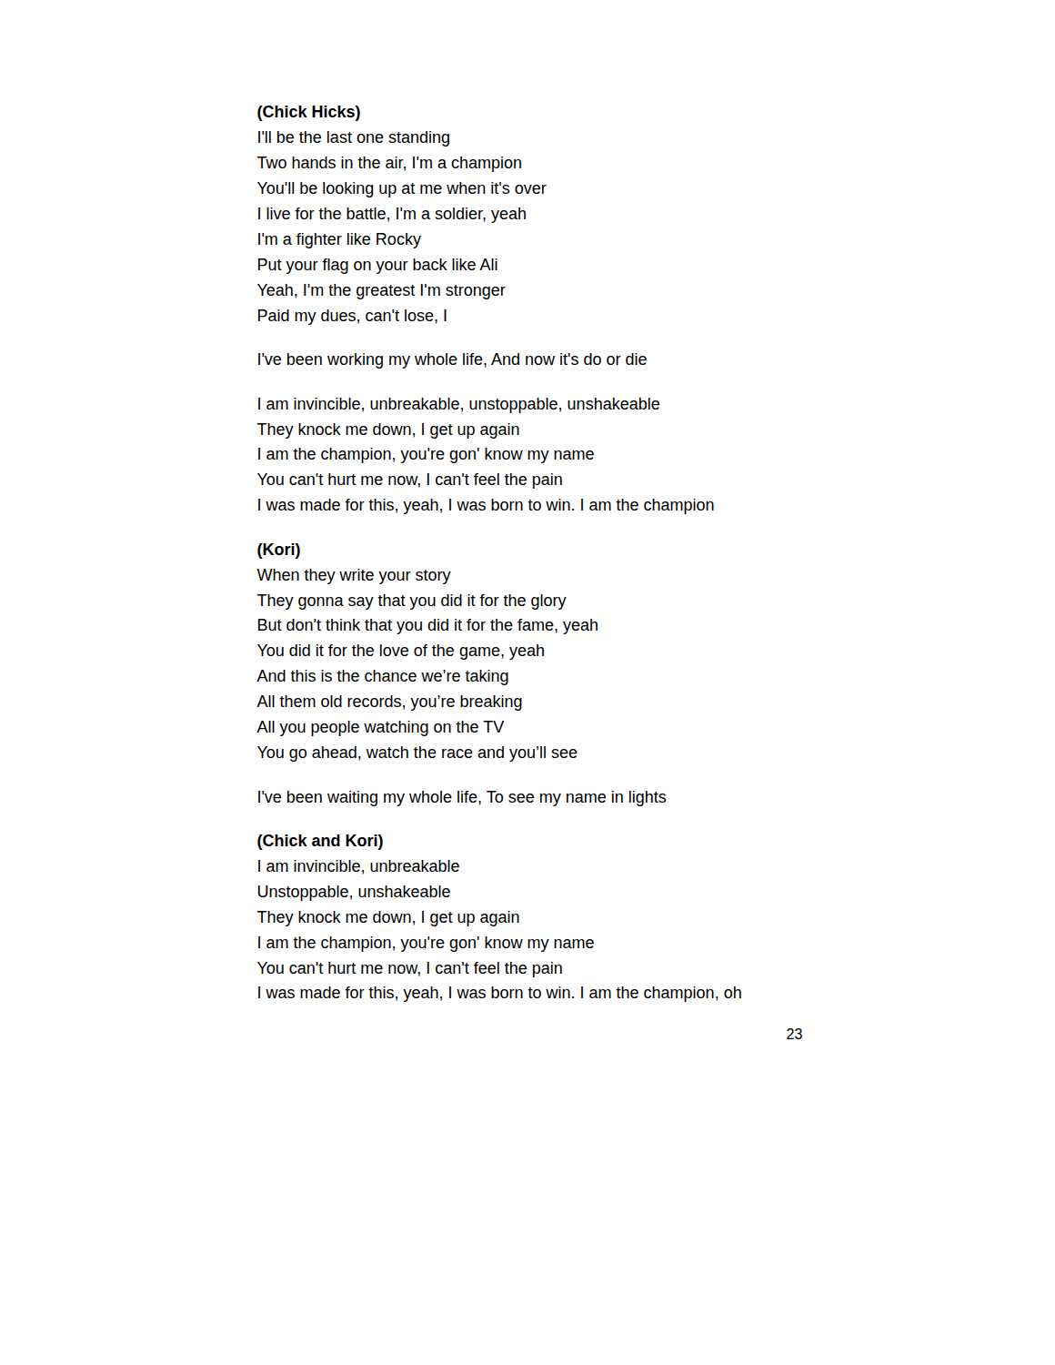(Chick Hicks)
I'll be the last one standing
Two hands in the air, I'm a champion
You'll be looking up at me when it's over
I live for the battle, I'm a soldier, yeah
I'm a fighter like Rocky
Put your flag on your back like Ali
Yeah, I'm the greatest I'm stronger
Paid my dues, can't lose, I
I've been working my whole life, And now it's do or die
I am invincible, unbreakable, unstoppable, unshakeable
They knock me down, I get up again
I am the champion, you're gon' know my name
You can't hurt me now, I can't feel the pain
I was made for this, yeah, I was born to win. I am the champion
(Kori)
When they write your story
They gonna say that you did it for the glory
But don't think that you did it for the fame, yeah
You did it for the love of the game, yeah
And this is the chance we’re taking
All them old records, you’re breaking
All you people watching on the TV
You go ahead, watch the race and you’ll see
I've been waiting my whole life, To see my name in lights
(Chick and Kori)
I am invincible, unbreakable
Unstoppable, unshakeable
They knock me down, I get up again
I am the champion, you're gon' know my name
You can't hurt me now, I can't feel the pain
I was made for this, yeah, I was born to win. I am the champion, oh
23